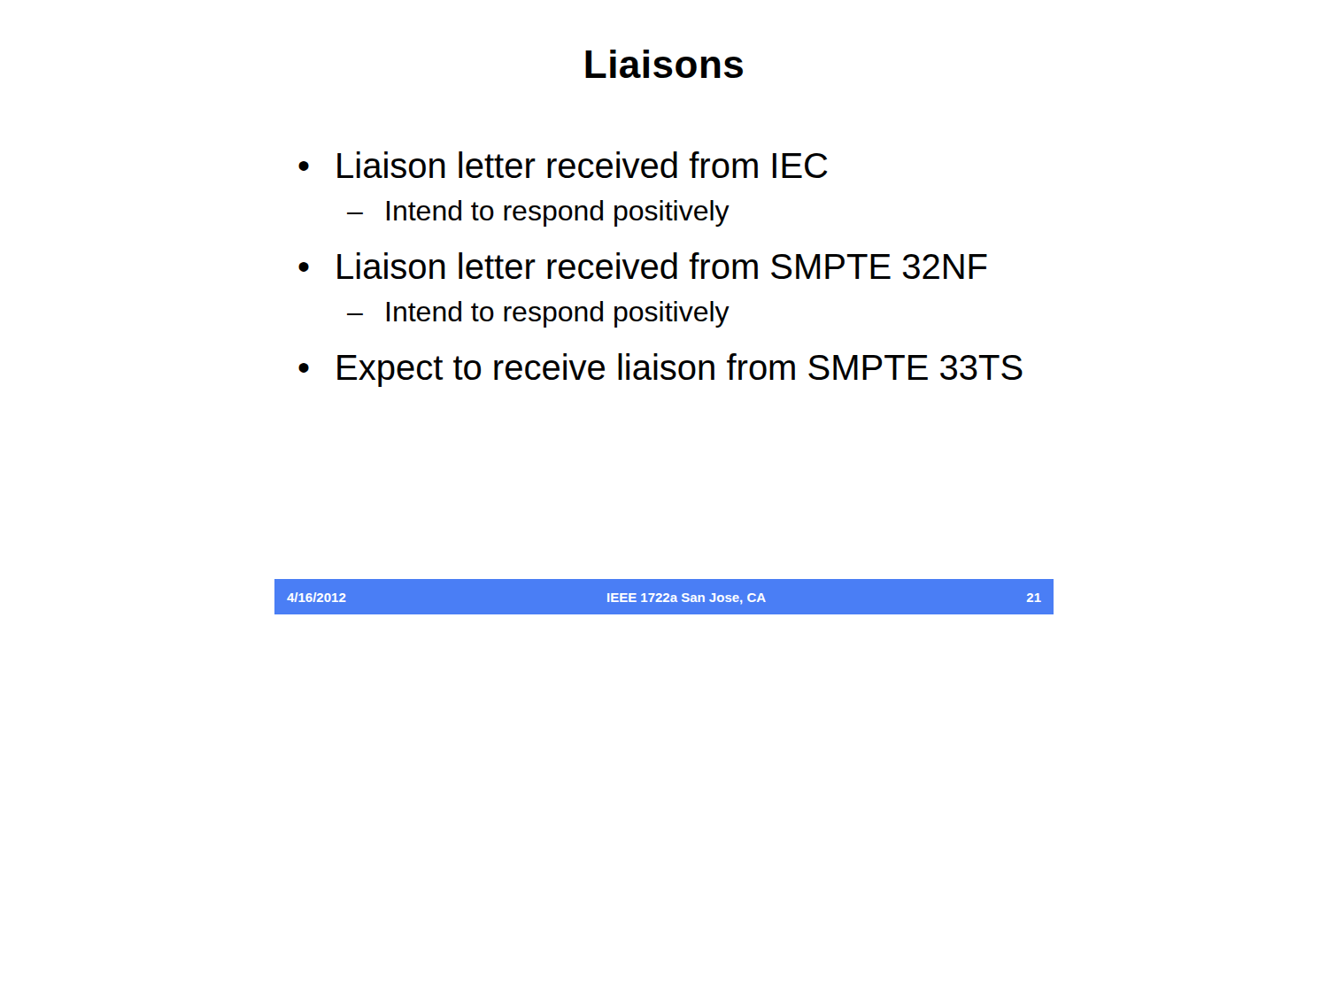Liaisons
Liaison letter received from IEC
Intend to respond positively
Liaison letter received from SMPTE 32NF
Intend to respond positively
Expect to receive liaison from SMPTE 33TS
4/16/2012 IEEE 1722a San Jose, CA 21